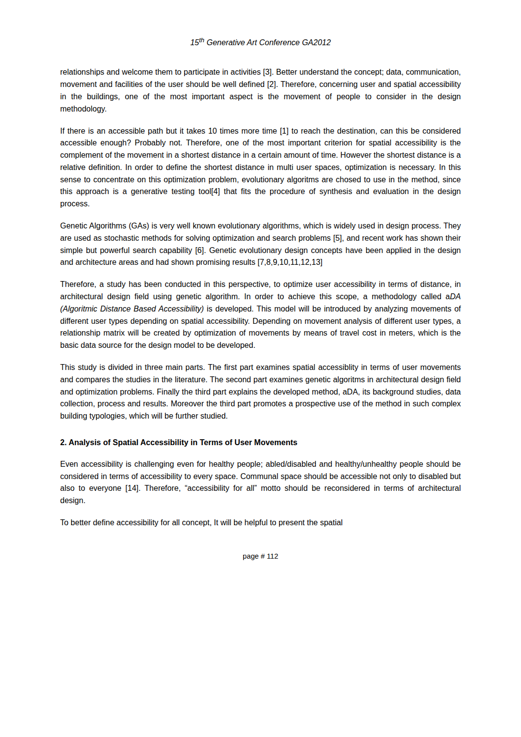15th Generative Art Conference GA2012
relationships and welcome them to participate in activities [3]. Better understand the concept; data, communication, movement and facilities of the user should be well defined [2]. Therefore, concerning user and spatial accessibility in the buildings, one of the most important aspect is the movement of people to consider in the design methodology.
If there is an accessible path but it takes 10 times more time [1] to reach the destination, can this be considered accessible enough? Probably not. Therefore, one of the most important criterion for spatial accessibility is the complement of the movement in a shortest distance in a certain amount of time. However the shortest distance is a relative definition. In order to define the shortest distance in multi user spaces, optimization is necessary. In this sense to concentrate on this optimization problem, evolutionary algoritms are chosed to use in the method, since this approach is a generative testing tool[4] that fits the procedure of synthesis and evaluation in the design process.
Genetic Algorithms (GAs) is very well known evolutionary algorithms, which is widely used in design process. They are used as stochastic methods for solving optimization and search problems [5], and recent work has shown their simple but powerful search capability [6]. Genetic evolutionary design concepts have been applied in the design and architecture areas and had shown promising results [7,8,9,10,11,12,13]
Therefore, a study has been conducted in this perspective, to optimize user accessibility in terms of distance, in architectural design field using genetic algorithm. In order to achieve this scope, a methodology called aDA (Algoritmic Distance Based Accessibility) is developed. This model will be introduced by analyzing movements of different user types depending on spatial accessibility. Depending on movement analysis of different user types, a relationship matrix will be created by optimization of movements by means of travel cost in meters, which is the basic data source for the design model to be developed.
This study is divided in three main parts. The first part examines spatial accessiblity in terms of user movements and compares the studies in the literature. The second part examines genetic algoritms in architectural design field and optimization problems. Finally the third part explains the developed method, aDA, its background studies, data collection, process and results. Moreover the third part promotes a prospective use of the method in such complex building typologies, which will be further studied.
2. Analysis of Spatial Accessibility in Terms of User Movements
Even accessibility is challenging even for healthy people; abled/disabled and healthy/unhealthy people should be considered in terms of accessibility to every space. Communal space should be accessible not only to disabled but also to everyone [14]. Therefore, “accessibility for all” motto should be reconsidered in terms of architectural design.
To better define accessibility for all concept, It will be helpful to present the spatial
page # 112